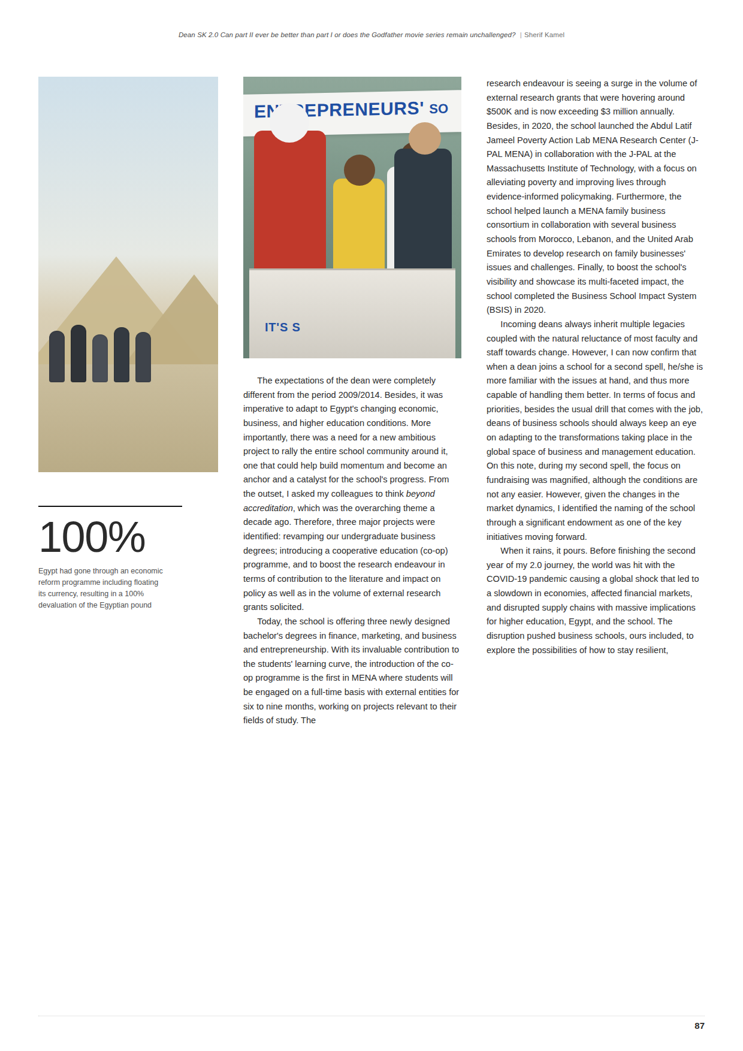Dean SK 2.0 Can part II ever be better than part I or does the Godfather movie series remain unchallenged? |Sherif Kamel
100%
Egypt had gone through an economic reform programme including floating its currency, resulting in a 100% devaluation of the Egyptian pound
ENTREPRENEURS'SO
IT'S S
Picture courtesy of American University in Cairo
The expectations of the dean were completely different from the period 2009/2014. Besides, it was imperative to adapt to Egypt's changing economic, business, and higher education conditions. More importantly, there was a need for a new ambitious project to rally the entire school community around it, one that could help build momentum and become an anchor and a catalyst for the school's progress. From the outset, I asked my colleagues to think beyond accreditation, which was the overarching theme a decade ago. Therefore, three major projects were identified: revamping our undergraduate business degrees; introducing a cooperative education (co-op) programme, and to boost the research endeavour in terms of contribution to the literature and impact on policy as well as in the volume of external research grants solicited.
Today, the school is offering three newly designed bachelor's degrees in finance, marketing, and business and entrepreneurship. With its invaluable contribution to the students' learning curve, the introduction of the co-op programme is the first in MENA where students will be engaged on a full-time basis with external entities for six to nine months, working on projects relevant to their fields of study. The
research endeavour is seeing a surge in the volume of external research grants that were hovering around $500K and is now exceeding $3 million annually. Besides, in 2020, the school launched the Abdul Latif Jameel Poverty Action Lab MENA Research Center (J-PAL MENA) in collaboration with the J-PAL at the Massachusetts Institute of Technology, with a focus on alleviating poverty and improving lives through evidence-informed policymaking. Furthermore, the school helped launch a MENA family business consortium in collaboration with several business schools from Morocco, Lebanon, and the United Arab Emirates to develop research on family businesses' issues and challenges. Finally, to boost the school's visibility and showcase its multi-faceted impact, the school completed the Business School Impact System (BSIS) in 2020.
Incoming deans always inherit multiple legacies coupled with the natural reluctance of most faculty and staff towards change. However, I can now confirm that when a dean joins a school for a second spell, he/she is more familiar with the issues at hand, and thus more capable of handling them better. In terms of focus and priorities, besides the usual drill that comes with the job, deans of business schools should always keep an eye on adapting to the transformations taking place in the global space of business and management education. On this note, during my second spell, the focus on fundraising was magnified, although the conditions are not any easier. However, given the changes in the market dynamics, I identified the naming of the school through a significant endowment as one of the key initiatives moving forward.
When it rains, it pours. Before finishing the second year of my 2.0 journey, the world was hit with the COVID-19 pandemic causing a global shock that led to a slowdown in economies, affected financial markets, and disrupted supply chains with massive implications for higher education, Egypt, and the school. The disruption pushed business schools, ours included, to explore the possibilities of how to stay resilient,
87